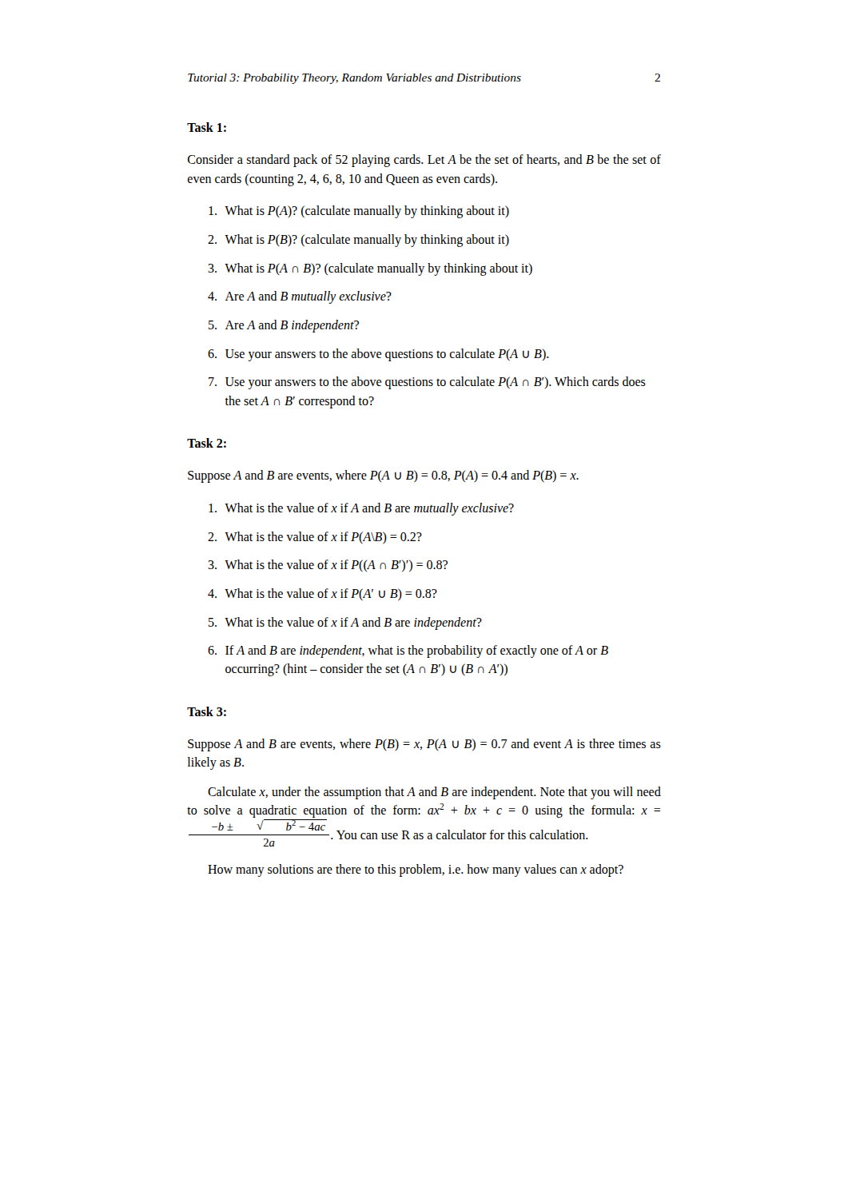Tutorial 3: Probability Theory, Random Variables and Distributions 2
Task 1:
Consider a standard pack of 52 playing cards. Let A be the set of hearts, and B be the set of even cards (counting 2, 4, 6, 8, 10 and Queen as even cards).
What is P(A)? (calculate manually by thinking about it)
What is P(B)? (calculate manually by thinking about it)
What is P(A ∩ B)? (calculate manually by thinking about it)
Are A and B mutually exclusive?
Are A and B independent?
Use your answers to the above questions to calculate P(A ∪ B).
Use your answers to the above questions to calculate P(A ∩ B′). Which cards does the set A ∩ B′ correspond to?
Task 2:
Suppose A and B are events, where P(A ∪ B) = 0.8, P(A) = 0.4 and P(B) = x.
What is the value of x if A and B are mutually exclusive?
What is the value of x if P(A\B) = 0.2?
What is the value of x if P((A ∩ B′)′) = 0.8?
What is the value of x if P(A′ ∪ B) = 0.8?
What is the value of x if A and B are independent?
If A and B are independent, what is the probability of exactly one of A or B occurring? (hint – consider the set (A ∩ B′) ∪ (B ∩ A′))
Task 3:
Suppose A and B are events, where P(B) = x, P(A ∪ B) = 0.7 and event A is three times as likely as B.
Calculate x, under the assumption that A and B are independent. Note that you will need to solve a quadratic equation of the form: ax2 + bx + c = 0 using the formula: x = −b ± b2 − 4ac 2a. You can use R as a calculator for this calculation.
How many solutions are there to this problem, i.e. how many values can x adopt?